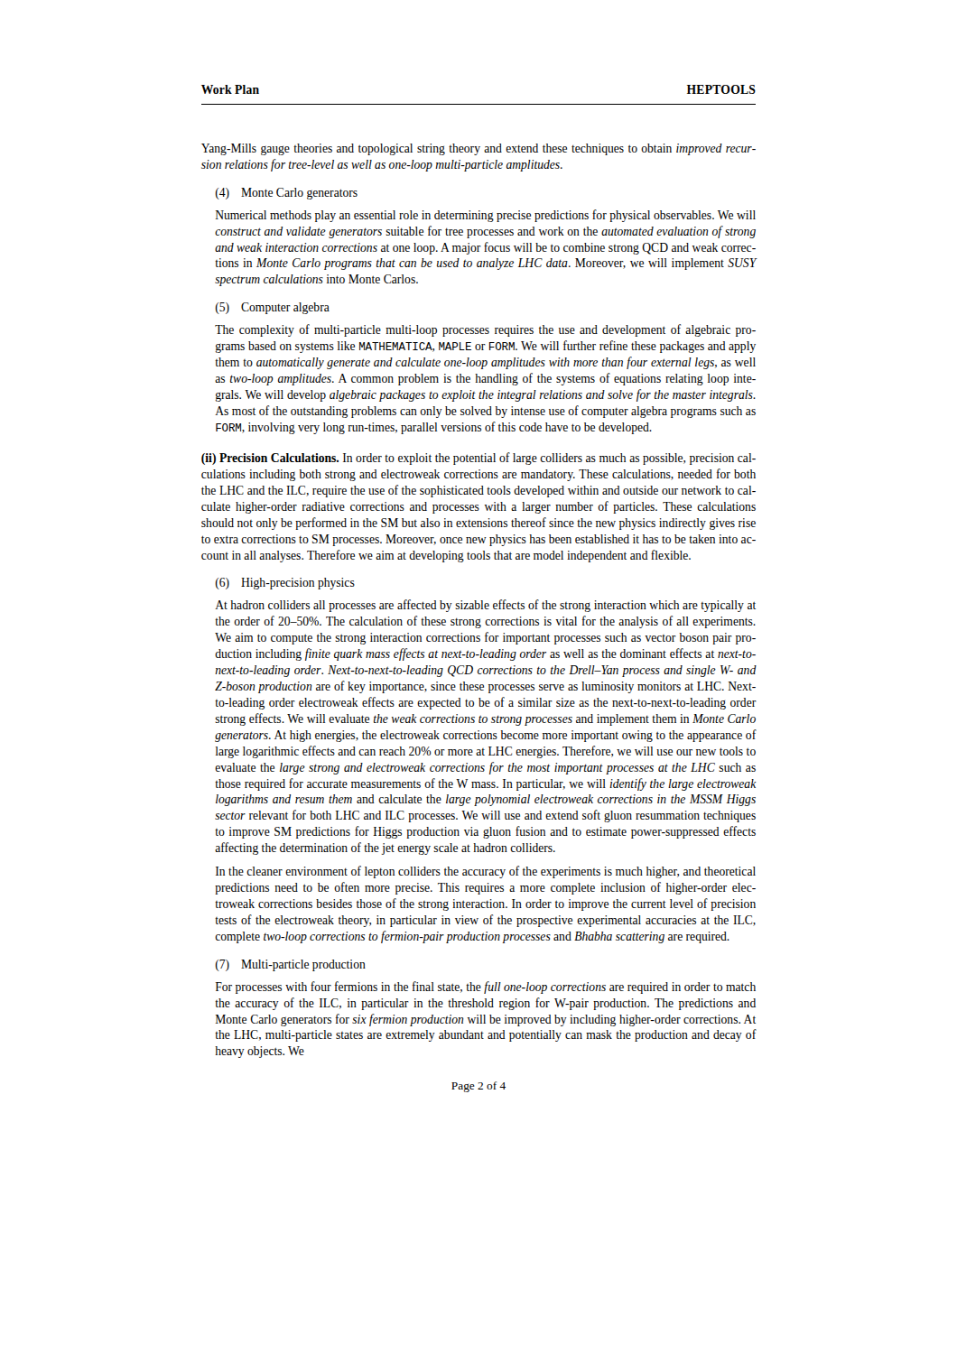Work Plan HEPTOOLS
Yang-Mills gauge theories and topological string theory and extend these techniques to obtain improved recursion relations for tree-level as well as one-loop multi-particle amplitudes.
(4) Monte Carlo generators
Numerical methods play an essential role in determining precise predictions for physical observables. We will construct and validate generators suitable for tree processes and work on the automated evaluation of strong and weak interaction corrections at one loop. A major focus will be to combine strong QCD and weak corrections in Monte Carlo programs that can be used to analyze LHC data. Moreover, we will implement SUSY spectrum calculations into Monte Carlos.
(5) Computer algebra
The complexity of multi-particle multi-loop processes requires the use and development of algebraic programs based on systems like MATHEMATICA, MAPLE or FORM. We will further refine these packages and apply them to automatically generate and calculate one-loop amplitudes with more than four external legs, as well as two-loop amplitudes. A common problem is the handling of the systems of equations relating loop integrals. We will develop algebraic packages to exploit the integral relations and solve for the master integrals. As most of the outstanding problems can only be solved by intense use of computer algebra programs such as FORM, involving very long run-times, parallel versions of this code have to be developed.
(ii) Precision Calculations. In order to exploit the potential of large colliders as much as possible, precision calculations including both strong and electroweak corrections are mandatory. These calculations, needed for both the LHC and the ILC, require the use of the sophisticated tools developed within and outside our network to calculate higher-order radiative corrections and processes with a larger number of particles. These calculations should not only be performed in the SM but also in extensions thereof since the new physics indirectly gives rise to extra corrections to SM processes. Moreover, once new physics has been established it has to be taken into account in all analyses. Therefore we aim at developing tools that are model independent and flexible.
(6) High-precision physics
At hadron colliders all processes are affected by sizable effects of the strong interaction which are typically at the order of 20–50%. The calculation of these strong corrections is vital for the analysis of all experiments. We aim to compute the strong interaction corrections for important processes such as vector boson pair production including finite quark mass effects at next-to-leading order as well as the dominant effects at next-to-next-to-leading order. Next-to-next-to-leading QCD corrections to the Drell–Yan process and single W- and Z-boson production are of key importance, since these processes serve as luminosity monitors at LHC. Next-to-leading order electroweak effects are expected to be of a similar size as the next-to-next-to-leading order strong effects. We will evaluate the weak corrections to strong processes and implement them in Monte Carlo generators. At high energies, the electroweak corrections become more important owing to the appearance of large logarithmic effects and can reach 20% or more at LHC energies. Therefore, we will use our new tools to evaluate the large strong and electroweak corrections for the most important processes at the LHC such as those required for accurate measurements of the W mass. In particular, we will identify the large electroweak logarithms and resum them and calculate the large polynomial electroweak corrections in the MSSM Higgs sector relevant for both LHC and ILC processes. We will use and extend soft gluon resummation techniques to improve SM predictions for Higgs production via gluon fusion and to estimate power-suppressed effects affecting the determination of the jet energy scale at hadron colliders.
In the cleaner environment of lepton colliders the accuracy of the experiments is much higher, and theoretical predictions need to be often more precise. This requires a more complete inclusion of higher-order electroweak corrections besides those of the strong interaction. In order to improve the current level of precision tests of the electroweak theory, in particular in view of the prospective experimental accuracies at the ILC, complete two-loop corrections to fermion-pair production processes and Bhabha scattering are required.
(7) Multi-particle production
For processes with four fermions in the final state, the full one-loop corrections are required in order to match the accuracy of the ILC, in particular in the threshold region for W-pair production. The predictions and Monte Carlo generators for six fermion production will be improved by including higher-order corrections. At the LHC, multi-particle states are extremely abundant and potentially can mask the production and decay of heavy objects. We
Page 2 of 4